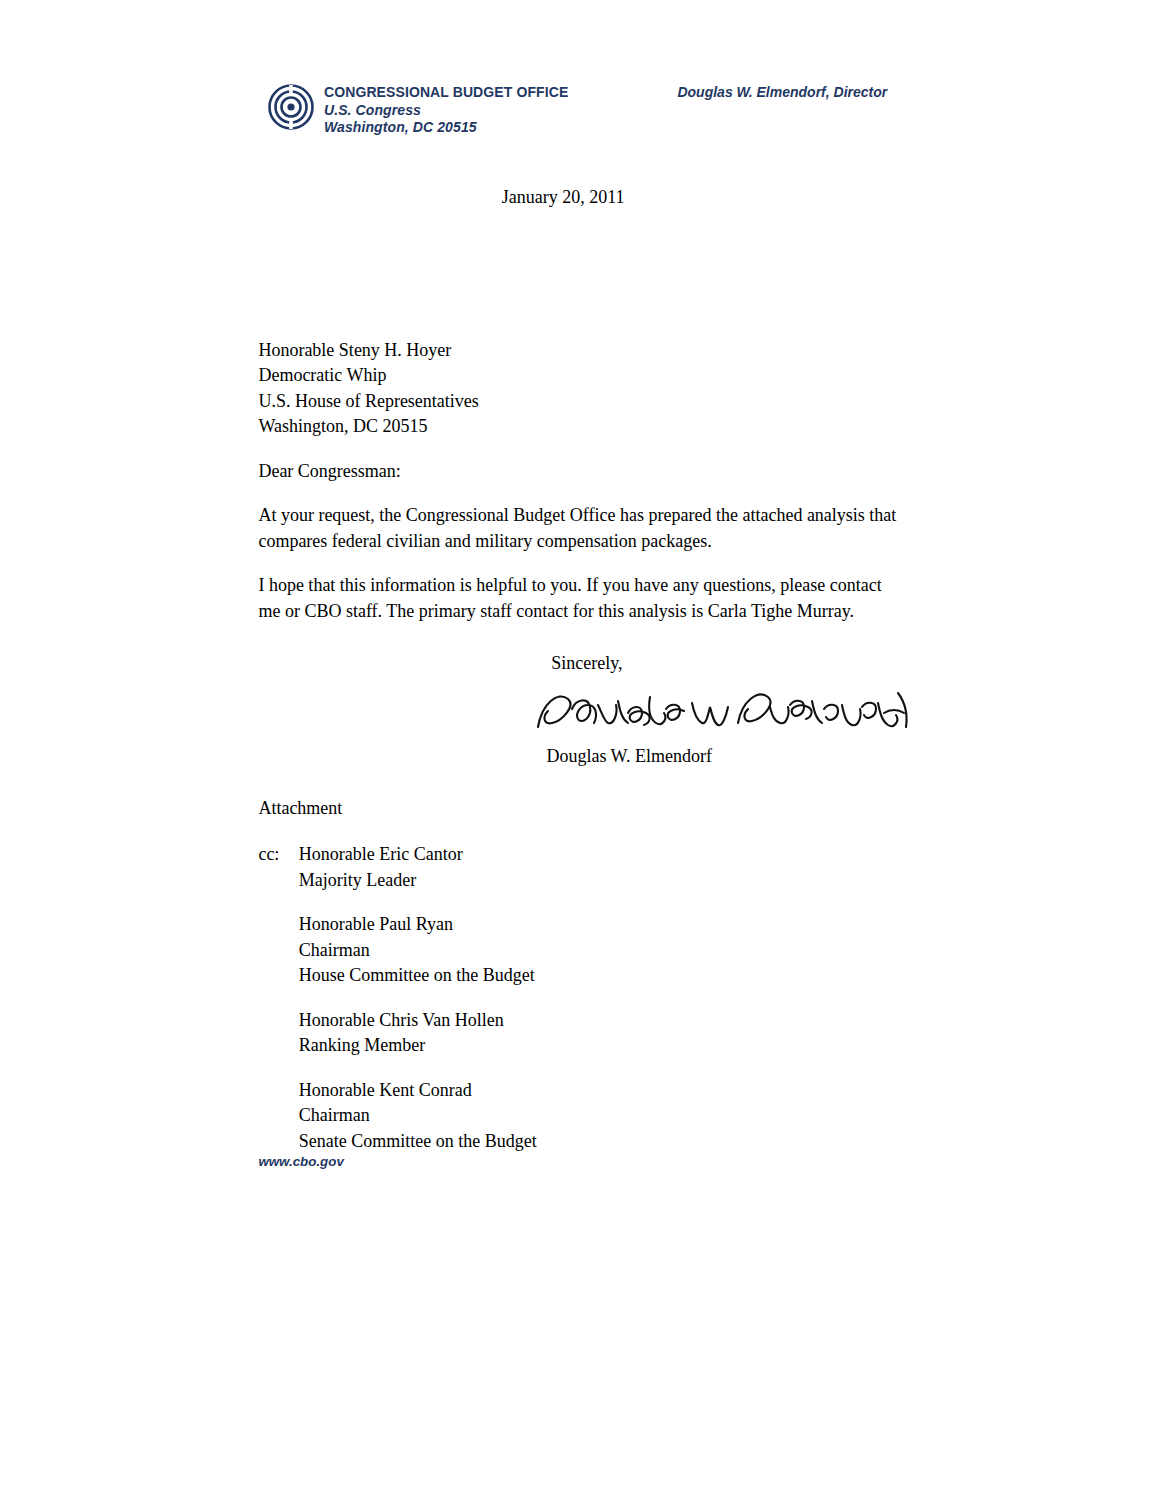CBO logo
CONGRESSIONAL BUDGET OFFICE
U.S. Congress
Washington, DC 20515
Douglas W. Elmendorf, Director
January 20, 2011
Honorable Steny H. Hoyer
Democratic Whip
U.S. House of Representatives
Washington, DC 20515
Dear Congressman:
At your request, the Congressional Budget Office has prepared the attached analysis that compares federal civilian and military compensation packages.
I hope that this information is helpful to you. If you have any questions, please contact me or CBO staff. The primary staff contact for this analysis is Carla Tighe Murray.
Sincerely,
Douglas W. Elmendorf signature
Douglas W. Elmendorf
Attachment
cc:
Honorable Eric Cantor
Majority Leader
Honorable Paul Ryan
Chairman
House Committee on the Budget
Honorable Chris Van Hollen
Ranking Member
Honorable Kent Conrad
Chairman
Senate Committee on the Budget
www.cbo.gov